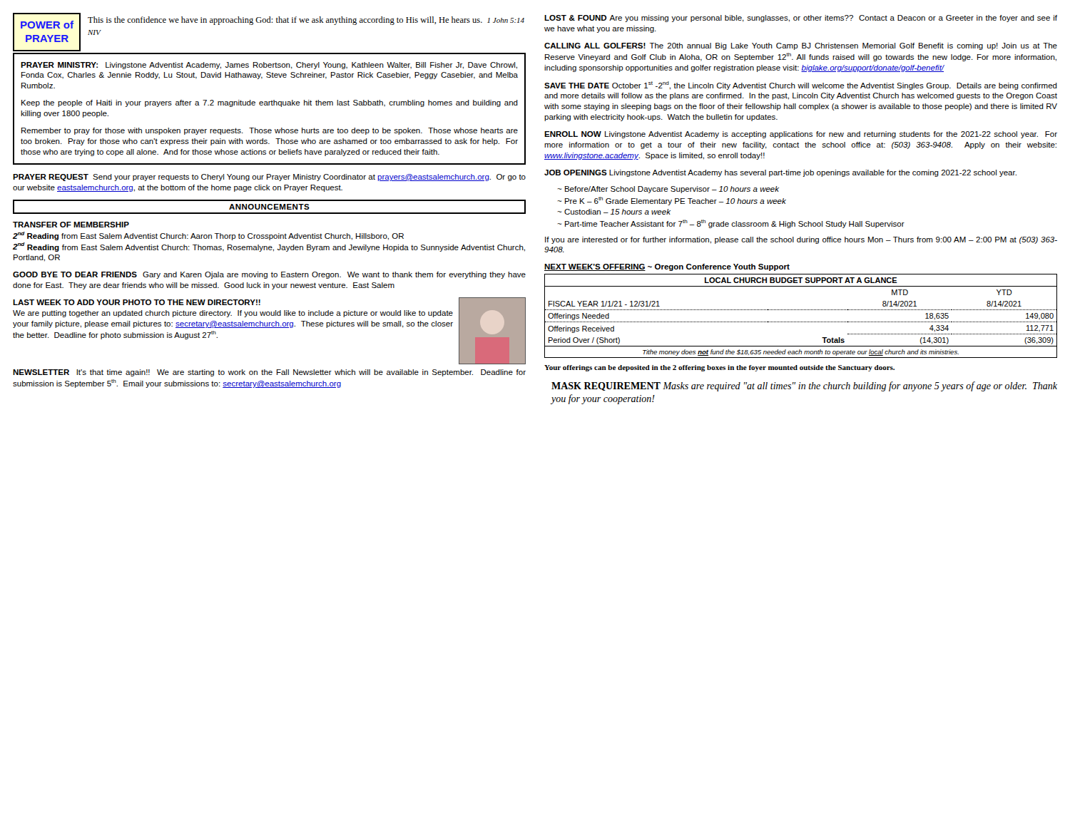POWER of
PRAYER
This is the confidence we have in approaching God: that if we ask anything according to His will, He hears us. 1 John 5:14 NIV
PRAYER MINISTRY: Livingstone Adventist Academy, James Robertson, Cheryl Young, Kathleen Walter, Bill Fisher Jr, Dave Chrowl, Fonda Cox, Charles & Jennie Roddy, Lu Stout, David Hathaway, Steve Schreiner, Pastor Rick Casebier, Peggy Casebier, and Melba Rumbolz.
Keep the people of Haiti in your prayers after a 7.2 magnitude earthquake hit them last Sabbath, crumbling homes and building and killing over 1800 people.
Remember to pray for those with unspoken prayer requests. Those whose hurts are too deep to be spoken. Those whose hearts are too broken. Pray for those who can't express their pain with words. Those who are ashamed or too embarrassed to ask for help. For those who are trying to cope all alone. And for those whose actions or beliefs have paralyzed or reduced their faith.
PRAYER REQUEST Send your prayer requests to Cheryl Young our Prayer Ministry Coordinator at prayers@eastsalemchurch.org. Or go to our website eastsalemchurch.org, at the bottom of the home page click on Prayer Request.
ANNOUNCEMENTS
TRANSFER OF MEMBERSHIP
2nd Reading from East Salem Adventist Church: Aaron Thorp to Crosspoint Adventist Church, Hillsboro, OR
2nd Reading from East Salem Adventist Church: Thomas, Rosemalyne, Jayden Byram and Jewilyne Hopida to Sunnyside Adventist Church, Portland, OR
GOOD BYE TO DEAR FRIENDS Gary and Karen Ojala are moving to Eastern Oregon. We want to thank them for everything they have done for East. They are dear friends who will be missed. Good luck in your newest venture. East Salem
LAST WEEK TO ADD YOUR PHOTO TO THE NEW DIRECTORY!!
We are putting together an updated church picture directory. If you would like to include a picture or would like to update your family picture, please email pictures to: secretary@eastsalemchurch.org. These pictures will be small, so the closer the better. Deadline for photo submission is August 27th.
NEWSLETTER It's that time again!! We are starting to work on the Fall Newsletter which will be available in September. Deadline for submission is September 5th. Email your submissions to: secretary@eastsalemchurch.org
LOST & FOUND Are you missing your personal bible, sunglasses, or other items?? Contact a Deacon or a Greeter in the foyer and see if we have what you are missing.
CALLING ALL GOLFERS! The 20th annual Big Lake Youth Camp BJ Christensen Memorial Golf Benefit is coming up! Join us at The Reserve Vineyard and Golf Club in Aloha, OR on September 12th. All funds raised will go towards the new lodge. For more information, including sponsorship opportunities and golfer registration please visit: biglake.org/support/donate/golf-benefit/
SAVE THE DATE October 1st -2nd, the Lincoln City Adventist Church will welcome the Adventist Singles Group. Details are being confirmed and more details will follow as the plans are confirmed. In the past, Lincoln City Adventist Church has welcomed guests to the Oregon Coast with some staying in sleeping bags on the floor of their fellowship hall complex (a shower is available to those people) and there is limited RV parking with electricity hook-ups. Watch the bulletin for updates.
ENROLL NOW Livingstone Adventist Academy is accepting applications for new and returning students for the 2021-22 school year. For more information or to get a tour of their new facility, contact the school office at: (503) 363-9408. Apply on their website: www.livingstone.academy. Space is limited, so enroll today!!
JOB OPENINGS Livingstone Adventist Academy has several part-time job openings available for the coming 2021-22 school year.
Before/After School Daycare Supervisor – 10 hours a week
Pre K – 6th Grade Elementary PE Teacher – 10 hours a week
Custodian – 15 hours a week
Part-time Teacher Assistant for 7th – 8th grade classroom & High School Study Hall Supervisor
If you are interested or for further information, please call the school during office hours Mon – Thurs from 9:00 AM – 2:00 PM at (503) 363-9408.
NEXT WEEK'S OFFERING ~ Oregon Conference Youth Support
| LOCAL CHURCH BUDGET SUPPORT AT A GLANCE |
| | | MTD | YTD |
| FISCAL YEAR 1/1/21 - 12/31/21 | 8/14/2021 | 8/14/2021 |
| Offerings Needed | 18,635 | 149,080 |
| Offerings Received | 4,334 | 112,771 |
| Period Over / (Short) | Totals | (14,301) | (36,309) |
| Tithe money does not fund the $18,635 needed each month to operate our local church and its ministries. |
Your offerings can be deposited in the 2 offering boxes in the foyer mounted outside the Sanctuary doors.
MASK REQUIREMENT Masks are required "at all times" in the church building for anyone 5 years of age or older. Thank you for your cooperation!